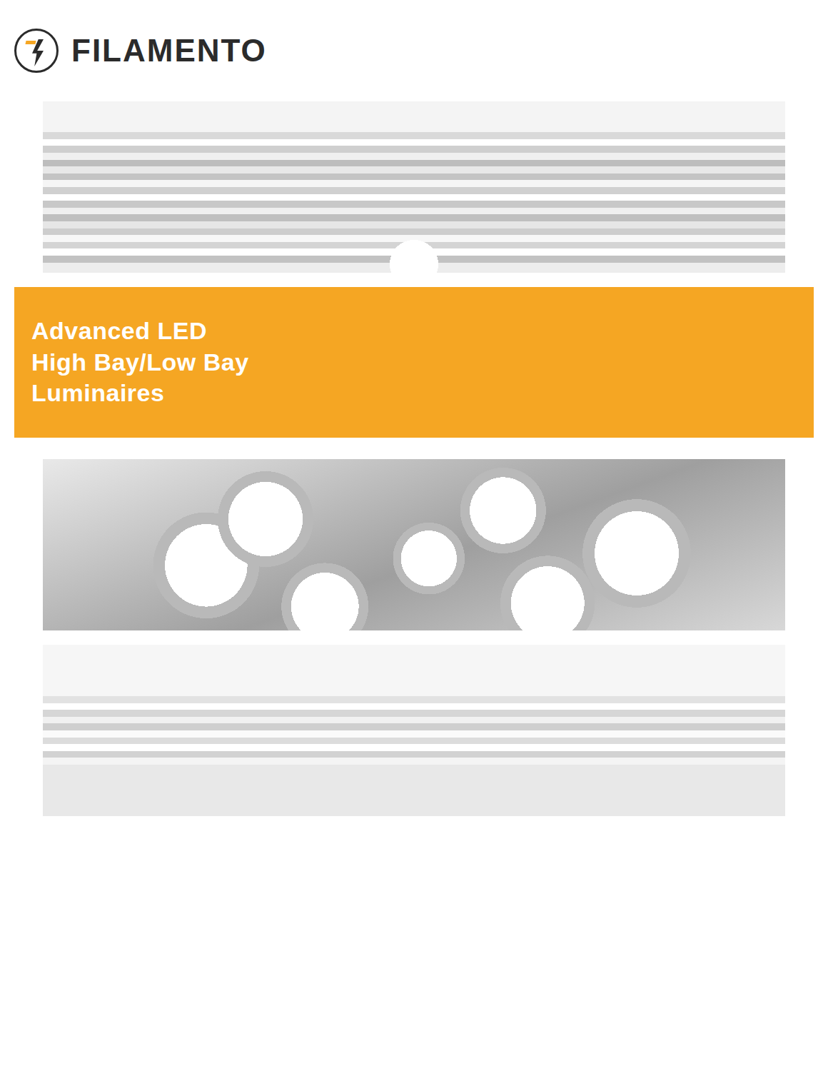FILAMENTO
Advanced LED
High Bay/Low Bay
Luminaires